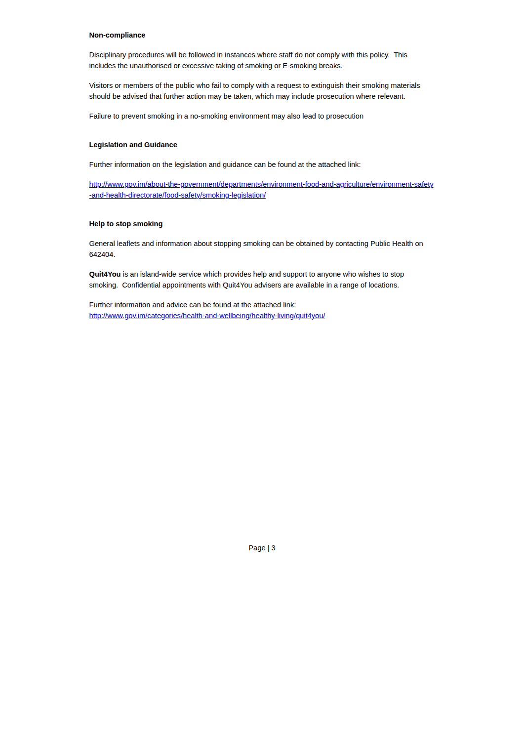Non-compliance
Disciplinary procedures will be followed in instances where staff do not comply with this policy. This includes the unauthorised or excessive taking of smoking or E-smoking breaks.
Visitors or members of the public who fail to comply with a request to extinguish their smoking materials should be advised that further action may be taken, which may include prosecution where relevant.
Failure to prevent smoking in a no-smoking environment may also lead to prosecution
Legislation and Guidance
Further information on the legislation and guidance can be found at the attached link:
http://www.gov.im/about-the-government/departments/environment-food-and-agriculture/environment-safety-and-health-directorate/food-safety/smoking-legislation/
Help to stop smoking
General leaflets and information about stopping smoking can be obtained by contacting Public Health on 642404.
Quit4You is an island-wide service which provides help and support to anyone who wishes to stop smoking. Confidential appointments with Quit4You advisers are available in a range of locations.
Further information and advice can be found at the attached link:
http://www.gov.im/categories/health-and-wellbeing/healthy-living/quit4you/
Page | 3